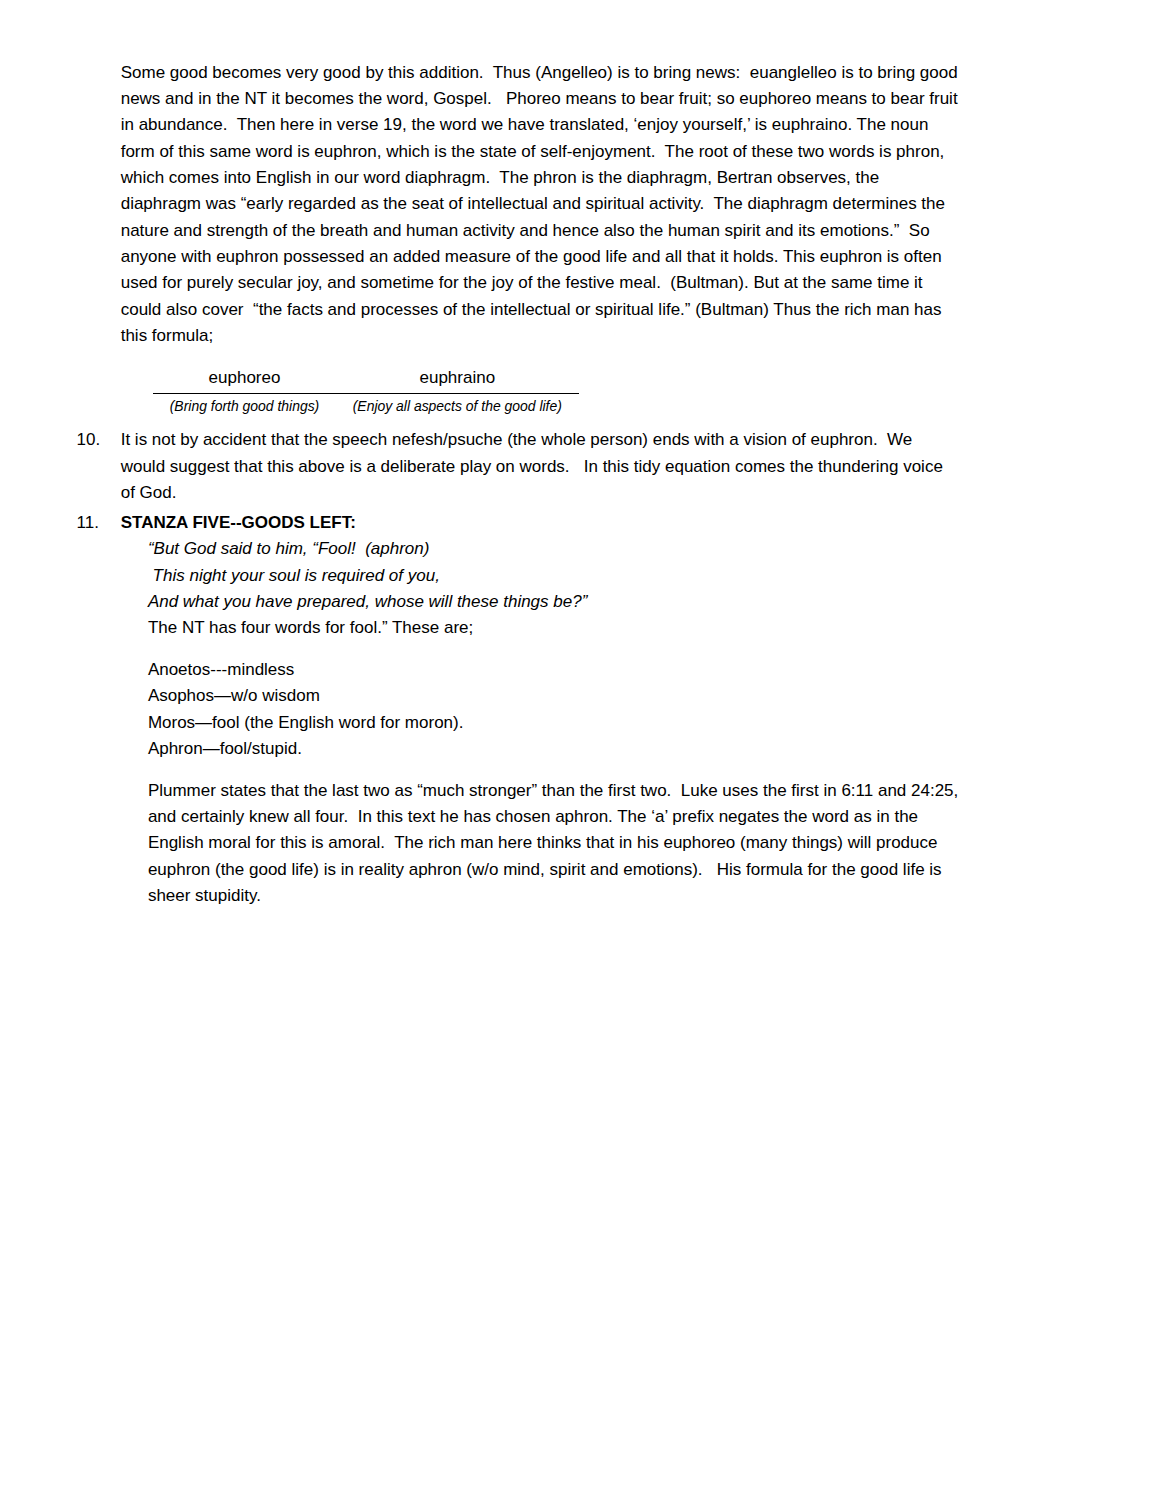Some good becomes very good by this addition. Thus (Angelleo) is to bring news: euanglelleo is to bring good news and in the NT it becomes the word, Gospel. Phoreo means to bear fruit; so euphoreo means to bear fruit in abundance. Then here in verse 19, the word we have translated, ‘enjoy yourself,’ is euphraino. The noun form of this same word is euphron, which is the state of self-enjoyment. The root of these two words is phron, which comes into English in our word diaphragm. The phron is the diaphragm, Bertran observes, the diaphragm was “early regarded as the seat of intellectual and spiritual activity. The diaphragm determines the nature and strength of the breath and human activity and hence also the human spirit and its emotions.” So anyone with euphron possessed an added measure of the good life and all that it holds. This euphron is often used for purely secular joy, and sometime for the joy of the festive meal. (Bultman). But at the same time it could also cover “the facts and processes of the intellectual or spiritual life.” (Bultman) Thus the rich man has this formula;
| euphoreo | euphraino |
| (Bring forth good things) | (Enjoy all aspects of the good life) |
It is not by accident that the speech nefesh/psuche (the whole person) ends with a vision of euphron. We would suggest that this above is a deliberate play on words. In this tidy equation comes the thundering voice of God.
STANZA FIVE--GOODS LEFT:
“But God said to him, “Fool! (aphron)
This night your soul is required of you,
And what you have prepared, whose will these things be?”
The NT has four words for fool.” These are;
Anoetos---mindless
Asophos—w/o wisdom
Moros—fool (the English word for moron).
Aphron—fool/stupid.
Plummer states that the last two as “much stronger” than the first two. Luke uses the first in 6:11 and 24:25, and certainly knew all four. In this text he has chosen aphron. The ‘a’ prefix negates the word as in the English moral for this is amoral. The rich man here thinks that in his euphoreo (many things) will produce euphron (the good life) is in reality aphron (w/o mind, spirit and emotions). His formula for the good life is sheer stupidity.